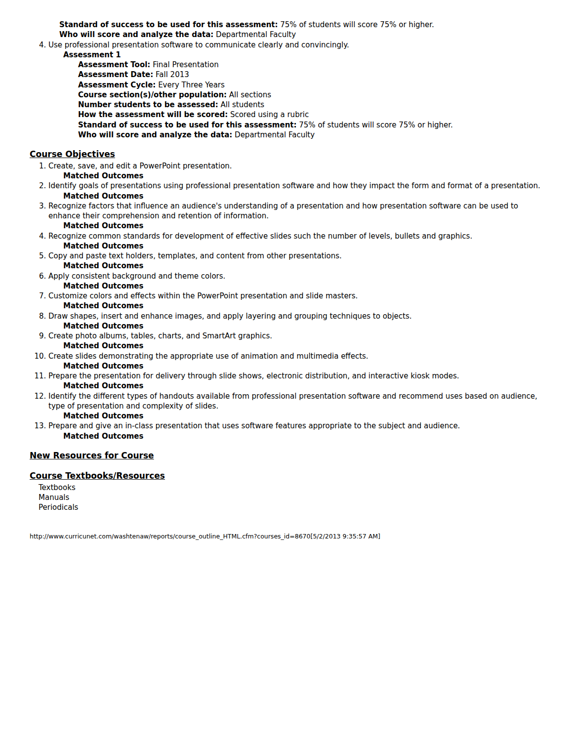Standard of success to be used for this assessment: 75% of students will score 75% or higher.
Who will score and analyze the data: Departmental Faculty
Use professional presentation software to communicate clearly and convincingly.
Assessment 1
Assessment Tool: Final Presentation
Assessment Date: Fall 2013
Assessment Cycle: Every Three Years
Course section(s)/other population: All sections
Number students to be assessed: All students
How the assessment will be scored: Scored using a rubric
Standard of success to be used for this assessment: 75% of students will score 75% or higher.
Who will score and analyze the data: Departmental Faculty
Course Objectives
Create, save, and edit a PowerPoint presentation.
Matched Outcomes
Identify goals of presentations using professional presentation software and how they impact the form and format of a presentation.
Matched Outcomes
Recognize factors that influence an audience's understanding of a presentation and how presentation software can be used to enhance their comprehension and retention of information.
Matched Outcomes
Recognize common standards for development of effective slides such the number of levels, bullets and graphics.
Matched Outcomes
Copy and paste text holders, templates, and content from other presentations.
Matched Outcomes
Apply consistent background and theme colors.
Matched Outcomes
Customize colors and effects within the PowerPoint presentation and slide masters.
Matched Outcomes
Draw shapes, insert and enhance images, and apply layering and grouping techniques to objects.
Matched Outcomes
Create photo albums, tables, charts, and SmartArt graphics.
Matched Outcomes
Create slides demonstrating the appropriate use of animation and multimedia effects.
Matched Outcomes
Prepare the presentation for delivery through slide shows, electronic distribution, and interactive kiosk modes.
Matched Outcomes
Identify the different types of handouts available from professional presentation software and recommend uses based on audience, type of presentation and complexity of slides.
Matched Outcomes
Prepare and give an in-class presentation that uses software features appropriate to the subject and audience.
Matched Outcomes
New Resources for Course
Course Textbooks/Resources
Textbooks
Manuals
Periodicals
http://www.curricunet.com/washtenaw/reports/course_outline_HTML.cfm?courses_id=8670[5/2/2013 9:35:57 AM]